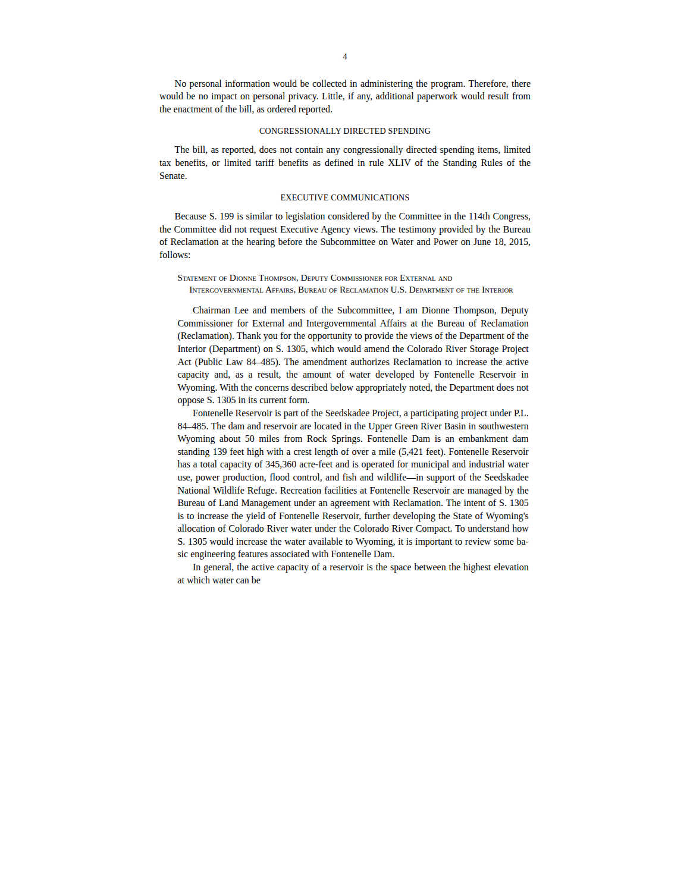4
No personal information would be collected in administering the program. Therefore, there would be no impact on personal privacy. Little, if any, additional paperwork would result from the enactment of the bill, as ordered reported.
Congressionally Directed Spending
The bill, as reported, does not contain any congressionally directed spending items, limited tax benefits, or limited tariff benefits as defined in rule XLIV of the Standing Rules of the Senate.
Executive Communications
Because S. 199 is similar to legislation considered by the Committee in the 114th Congress, the Committee did not request Executive Agency views. The testimony provided by the Bureau of Reclamation at the hearing before the Subcommittee on Water and Power on June 18, 2015, follows:
Statement of Dionne Thompson, Deputy Commissioner for External and Intergovernmental Affairs, Bureau of Reclamation U.S. Department of the Interior
Chairman Lee and members of the Subcommittee, I am Dionne Thompson, Deputy Commissioner for External and Intergovernmental Affairs at the Bureau of Reclamation (Reclamation). Thank you for the opportunity to provide the views of the Department of the Interior (Department) on S. 1305, which would amend the Colorado River Storage Project Act (Public Law 84–485). The amendment authorizes Reclamation to increase the active capacity and, as a result, the amount of water developed by Fontenelle Reservoir in Wyoming. With the concerns described below appropriately noted, the Department does not oppose S. 1305 in its current form.
Fontenelle Reservoir is part of the Seedskadee Project, a participating project under P.L. 84–485. The dam and reservoir are located in the Upper Green River Basin in southwestern Wyoming about 50 miles from Rock Springs. Fontenelle Dam is an embankment dam standing 139 feet high with a crest length of over a mile (5,421 feet). Fontenelle Reservoir has a total capacity of 345,360 acre-feet and is operated for municipal and industrial water use, power production, flood control, and fish and wildlife—in support of the Seedskadee National Wildlife Refuge. Recreation facilities at Fontenelle Reservoir are managed by the Bureau of Land Management under an agreement with Reclamation. The intent of S. 1305 is to increase the yield of Fontenelle Reservoir, further developing the State of Wyoming's allocation of Colorado River water under the Colorado River Compact. To understand how S. 1305 would increase the water available to Wyoming, it is important to review some basic engineering features associated with Fontenelle Dam.
In general, the active capacity of a reservoir is the space between the highest elevation at which water can be